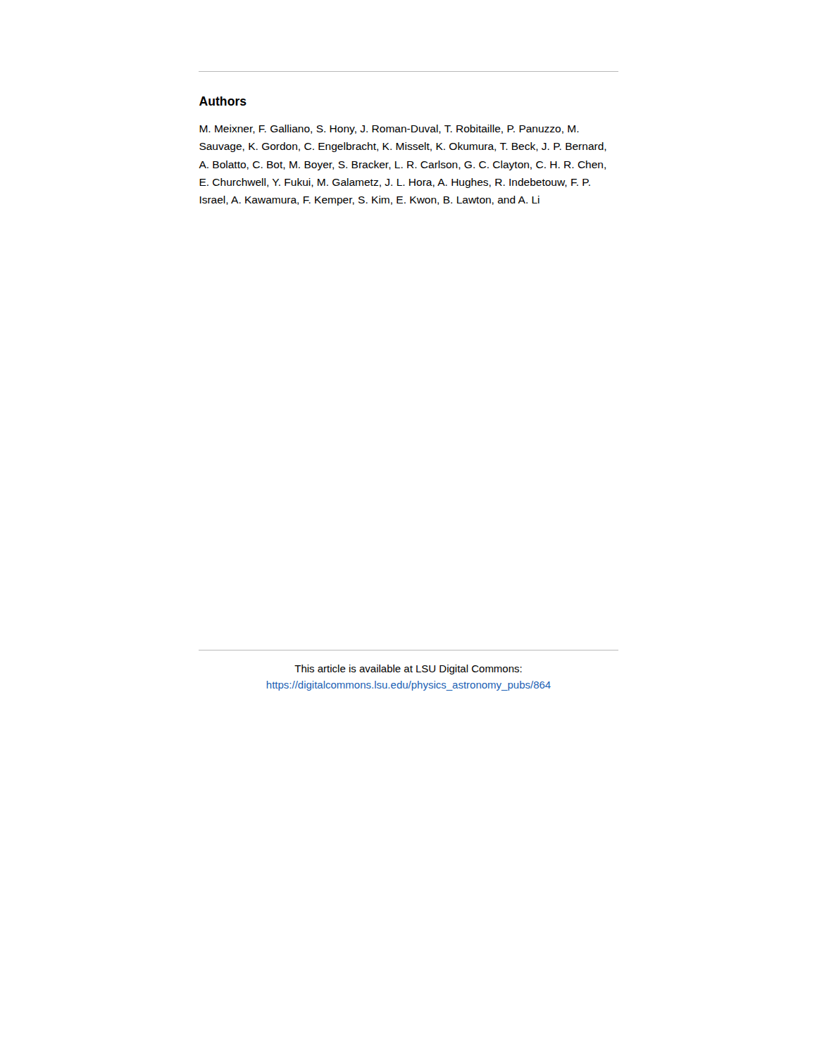Authors
M. Meixner, F. Galliano, S. Hony, J. Roman-Duval, T. Robitaille, P. Panuzzo, M. Sauvage, K. Gordon, C. Engelbracht, K. Misselt, K. Okumura, T. Beck, J. P. Bernard, A. Bolatto, C. Bot, M. Boyer, S. Bracker, L. R. Carlson, G. C. Clayton, C. H. R. Chen, E. Churchwell, Y. Fukui, M. Galametz, J. L. Hora, A. Hughes, R. Indebetouw, F. P. Israel, A. Kawamura, F. Kemper, S. Kim, E. Kwon, B. Lawton, and A. Li
This article is available at LSU Digital Commons: https://digitalcommons.lsu.edu/physics_astronomy_pubs/864